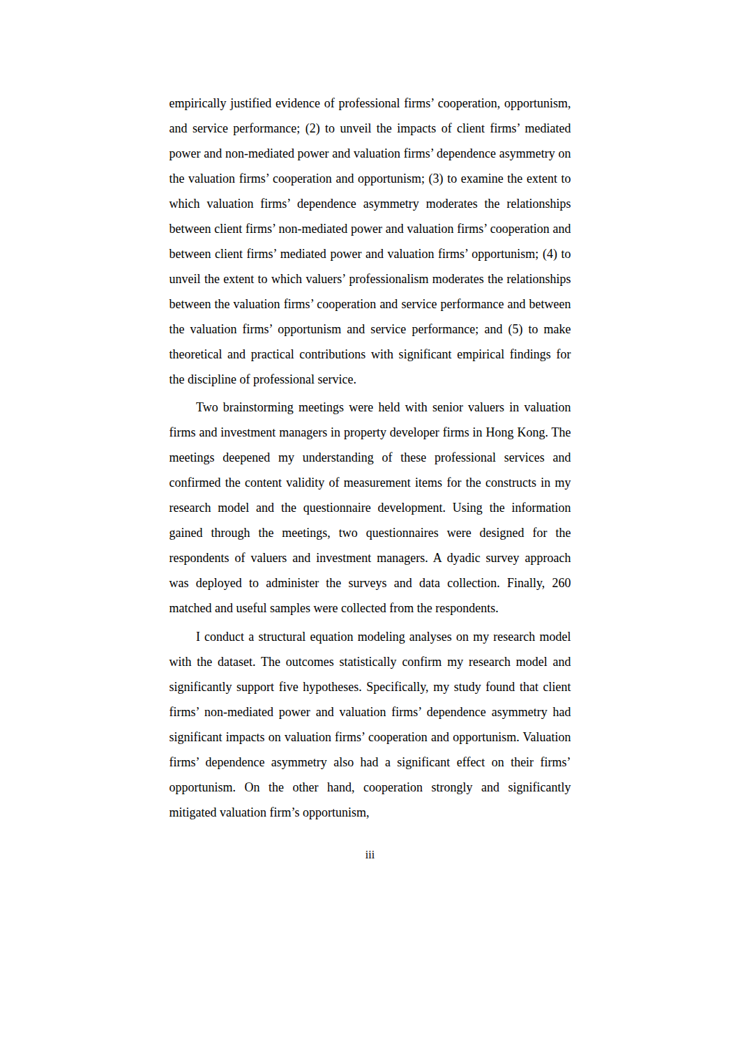empirically justified evidence of professional firms’ cooperation, opportunism, and service performance; (2) to unveil the impacts of client firms’ mediated power and non-mediated power and valuation firms’ dependence asymmetry on the valuation firms’ cooperation and opportunism; (3) to examine the extent to which valuation firms’ dependence asymmetry moderates the relationships between client firms’ non-mediated power and valuation firms’ cooperation and between client firms’ mediated power and valuation firms’ opportunism; (4) to unveil the extent to which valuers’ professionalism moderates the relationships between the valuation firms’ cooperation and service performance and between the valuation firms’ opportunism and service performance; and (5) to make theoretical and practical contributions with significant empirical findings for the discipline of professional service.
Two brainstorming meetings were held with senior valuers in valuation firms and investment managers in property developer firms in Hong Kong. The meetings deepened my understanding of these professional services and confirmed the content validity of measurement items for the constructs in my research model and the questionnaire development. Using the information gained through the meetings, two questionnaires were designed for the respondents of valuers and investment managers. A dyadic survey approach was deployed to administer the surveys and data collection. Finally, 260 matched and useful samples were collected from the respondents.
I conduct a structural equation modeling analyses on my research model with the dataset. The outcomes statistically confirm my research model and significantly support five hypotheses. Specifically, my study found that client firms’ non-mediated power and valuation firms’ dependence asymmetry had significant impacts on valuation firms’ cooperation and opportunism. Valuation firms’ dependence asymmetry also had a significant effect on their firms’ opportunism. On the other hand, cooperation strongly and significantly mitigated valuation firm’s opportunism,
iii